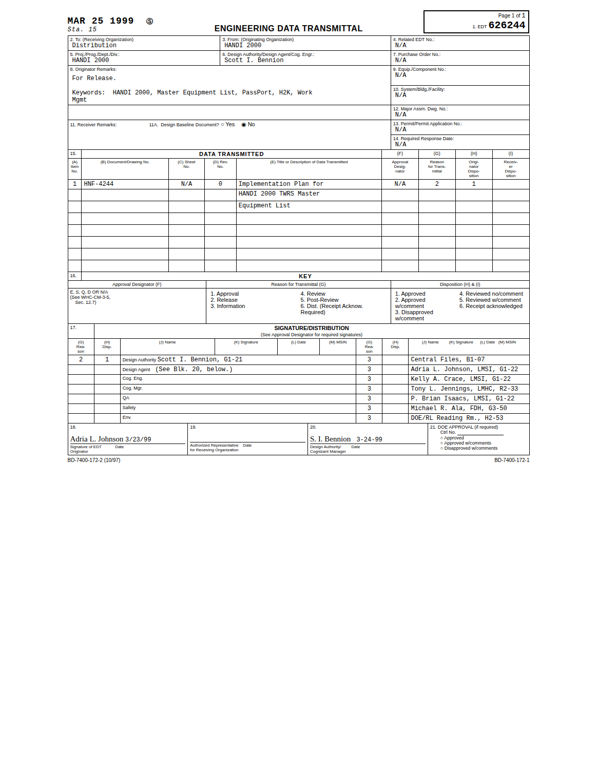MAR 25 1999 Ⓢ Sta. 15
ENGINEERING DATA TRANSMITTAL
Page 1 of 1
1. EDT 626244
| 2. To: (Receiving Organization) Distribution | 3. From: (Originating Organization) HANDI 2000 | 4. Related EDT No.: N/A |
| 5. Proj./Prog./Dept./Div.: HANDI 2000 | 6. Design Authority/Design Agent/Cog. Engr.: Scott I. Bennion | 7. Purchase Order No.: N/A |
| 8. Originator Remarks: For Release. Keywords: HANDI 2000, Master Equipment List, PassPort, H2K, Work Mgmt | 9. Equip./Component No.: N/A |
| 10. System/Bldg./Facility: N/A |
| | 12. Major Assm. Dwg. No.: N/A |
| 11. Receiver Remarks: 11A. Design Baseline Document? ○ Yes ◉ No | 13. Permit/Permit Application No.: N/A |
| 14. Required Response Date: N/A |
| 15. | DATA TRANSMITTED | (F) | (G) | (H) | (I) |
| (A) Item No. | (B) Document/Drawing No. | (C) Sheet No. | (D) Rev. No. | (E) Title or Description of Data Transmitted | Approval Desig- nator | Reason for Trans- mittal | Origi- nator Dispo- sition | Receiv- er Dispo- sition |
| 1 | HNF-4244 | N/A | 0 | Implementation Plan for | N/A | 2 | 1 | |
| | | | | HANDI 2000 TWRS Master | | | | |
| | | | | Equipment List | | | | |
| 16. | KEY |
| Approval Designator (F) | Reason for Transmittal (G) | Disposition (H) & (I) |
| E, S, Q, D OR N/A (See WHC-CM-3-5, Sec. 12.7) | / 1. Approval 2. Release 3. Information / 4. Review 5. Post-Review 6. Dist. (Receipt Acknow. Required) / | / 1. Approved 2. Approved w/comment 3. Disapproved w/comment / 4. Reviewed no/comment 5. Reviewed w/comment 6. Receipt acknowledged / |
| 17. | SIGNATURE/DISTRIBUTION (See Approval Designator for required signatures) |
| (G) Rea- son | (H) Disp. | (J) Name | (K) Signature | (L) Date | (M) MSIN | (G) Rea- son | (H) Disp. | (J) Name (K) Signature (L) Date (M) MSIN |
| 2 | 1 | Design Authority Scott I. Bennion, G1-21 | 3 | | Central Files, B1-07 |
| | | Design Agent (See Blk. 20, below.) | 3 | | Adria L. Johnson, LMSI, G1-22 |
| | | Cog. Eng. | 3 | | Kelly A. Crace, LMSI, G1-22 |
| | | Cog. Mgr. | 3 | | Tony L. Jennings, LMHC, R2-33 |
| | | QA | 3 | | P. Brian Isaacs, LMSI, G1-22 |
| | | Safety | 3 | | Michael R. Ala, FDH, G3-50 |
| | | Env. | 3 | | DOE/RL Reading Rm., H2-53 |
| 18. Adria L. Johnson 3/23/99 Signature of EDT Date Originator | 19. Authorized Representative Date for Receiving Organization | 20. S. I. Bennion 3-24-99 Design Authority/ Date Cognizant Manager | 21. DOE APPROVAL (if required) Ctrl No. ○ Approved ○ Approved w/comments ○ Disapproved w/comments |
BD-7400-172-2 (10/97)
BD-7400-172-1